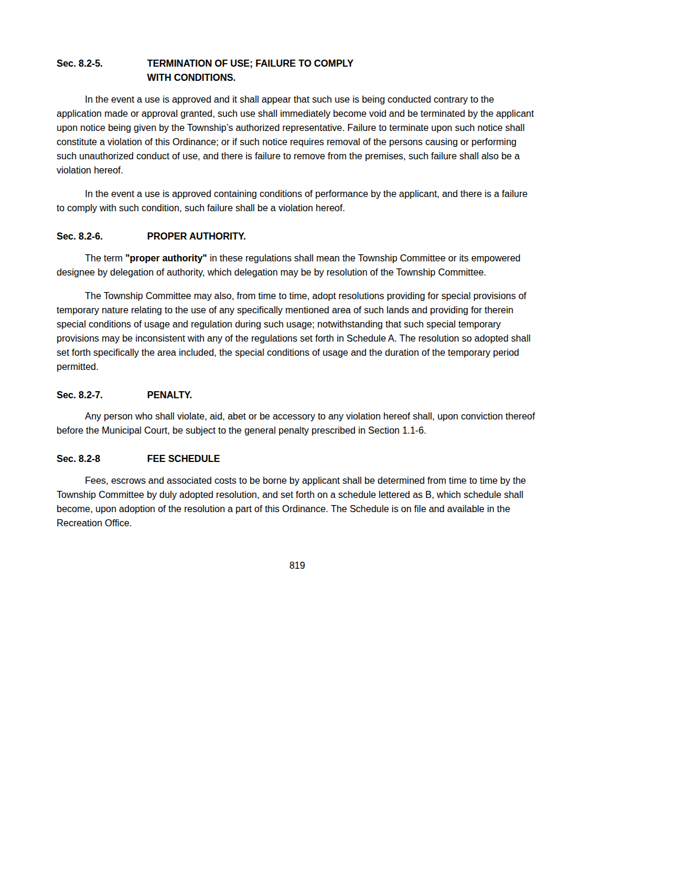Sec. 8.2-5. TERMINATION OF USE; FAILURE TO COMPLY WITH CONDITIONS.
In the event a use is approved and it shall appear that such use is being conducted contrary to the application made or approval granted, such use shall immediately become void and be terminated by the applicant upon notice being given by the Township’s authorized representative. Failure to terminate upon such notice shall constitute a violation of this Ordinance; or if such notice requires removal of the persons causing or performing such unauthorized conduct of use, and there is failure to remove from the premises, such failure shall also be a violation hereof.
In the event a use is approved containing conditions of performance by the applicant, and there is a failure to comply with such condition, such failure shall be a violation hereof.
Sec. 8.2-6. PROPER AUTHORITY.
The term "proper authority" in these regulations shall mean the Township Committee or its empowered designee by delegation of authority, which delegation may be by resolution of the Township Committee.
The Township Committee may also, from time to time, adopt resolutions providing for special provisions of temporary nature relating to the use of any specifically mentioned area of such lands and providing for therein special conditions of usage and regulation during such usage; notwithstanding that such special temporary provisions may be inconsistent with any of the regulations set forth in Schedule A. The resolution so adopted shall set forth specifically the area included, the special conditions of usage and the duration of the temporary period permitted.
Sec. 8.2-7. PENALTY.
Any person who shall violate, aid, abet or be accessory to any violation hereof shall, upon conviction thereof before the Municipal Court, be subject to the general penalty prescribed in Section 1.1-6.
Sec. 8.2-8 FEE SCHEDULE
Fees, escrows and associated costs to be borne by applicant shall be determined from time to time by the Township Committee by duly adopted resolution, and set forth on a schedule lettered as B, which schedule shall become, upon adoption of the resolution a part of this Ordinance. The Schedule is on file and available in the Recreation Office.
819